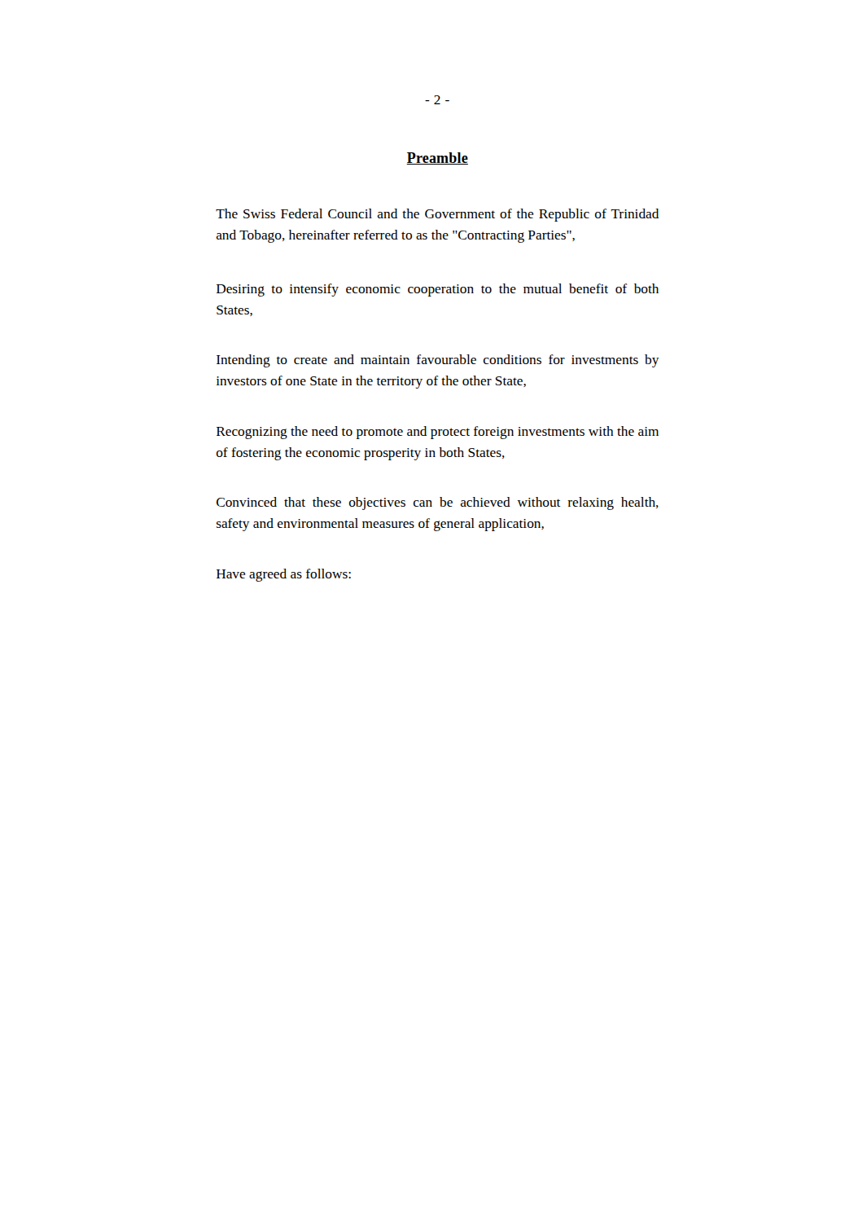- 2 -
Preamble
The Swiss Federal Council and the Government of the Republic of Trinidad and Tobago, hereinafter referred to as the "Contracting Parties",
Desiring to intensify economic cooperation to the mutual benefit of both States,
Intending to create and maintain favourable conditions for investments by investors of one State in the territory of the other State,
Recognizing the need to promote and protect foreign investments with the aim of fostering the economic prosperity in both States,
Convinced that these objectives can be achieved without relaxing health, safety and environmental measures of general application,
Have agreed as follows: